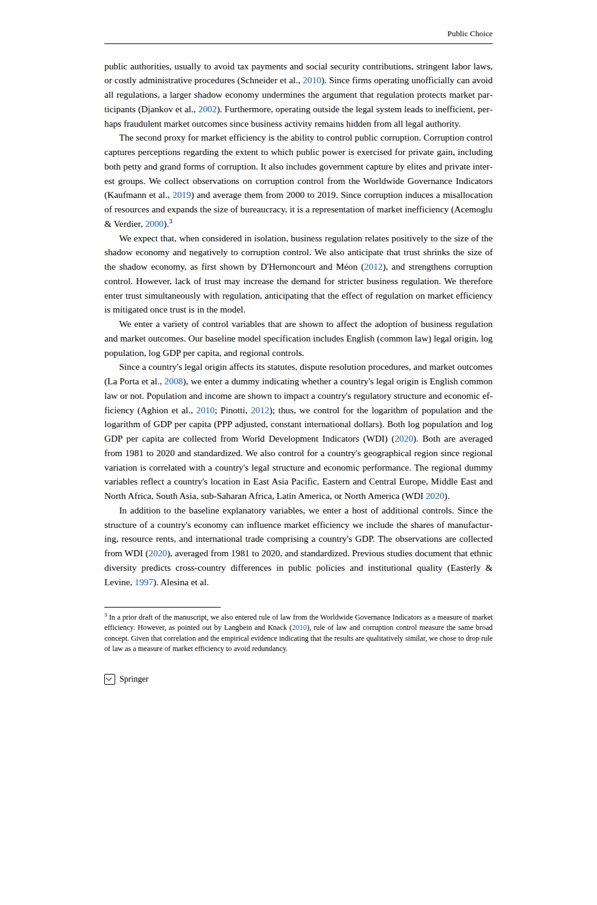Public Choice
public authorities, usually to avoid tax payments and social security contributions, stringent labor laws, or costly administrative procedures (Schneider et al., 2010). Since firms operating unofficially can avoid all regulations, a larger shadow economy undermines the argument that regulation protects market participants (Djankov et al., 2002). Furthermore, operating outside the legal system leads to inefficient, perhaps fraudulent market outcomes since business activity remains hidden from all legal authority.
The second proxy for market efficiency is the ability to control public corruption. Corruption control captures perceptions regarding the extent to which public power is exercised for private gain, including both petty and grand forms of corruption. It also includes government capture by elites and private interest groups. We collect observations on corruption control from the Worldwide Governance Indicators (Kaufmann et al., 2019) and average them from 2000 to 2019. Since corruption induces a misallocation of resources and expands the size of bureaucracy, it is a representation of market inefficiency (Acemoglu & Verdier, 2000).3
We expect that, when considered in isolation, business regulation relates positively to the size of the shadow economy and negatively to corruption control. We also anticipate that trust shrinks the size of the shadow economy, as first shown by D'Hernoncourt and Méon (2012), and strengthens corruption control. However, lack of trust may increase the demand for stricter business regulation. We therefore enter trust simultaneously with regulation, anticipating that the effect of regulation on market efficiency is mitigated once trust is in the model.
We enter a variety of control variables that are shown to affect the adoption of business regulation and market outcomes. Our baseline model specification includes English (common law) legal origin, log population, log GDP per capita, and regional controls.
Since a country's legal origin affects its statutes, dispute resolution procedures, and market outcomes (La Porta et al., 2008), we enter a dummy indicating whether a country's legal origin is English common law or not. Population and income are shown to impact a country's regulatory structure and economic efficiency (Aghion et al., 2010; Pinotti, 2012); thus, we control for the logarithm of population and the logarithm of GDP per capita (PPP adjusted, constant international dollars). Both log population and log GDP per capita are collected from World Development Indicators (WDI) (2020). Both are averaged from 1981 to 2020 and standardized. We also control for a country's geographical region since regional variation is correlated with a country's legal structure and economic performance. The regional dummy variables reflect a country's location in East Asia Pacific, Eastern and Central Europe, Middle East and North Africa, South Asia, sub-Saharan Africa, Latin America, or North America (WDI 2020).
In addition to the baseline explanatory variables, we enter a host of additional controls. Since the structure of a country's economy can influence market efficiency we include the shares of manufacturing, resource rents, and international trade comprising a country's GDP. The observations are collected from WDI (2020), averaged from 1981 to 2020, and standardized. Previous studies document that ethnic diversity predicts cross-country differences in public policies and institutional quality (Easterly & Levine, 1997). Alesina et al.
3 In a prior draft of the manuscript, we also entered rule of law from the Worldwide Governance Indicators as a measure of market efficiency. However, as pointed out by Langbein and Knack (2010), rule of law and corruption control measure the same broad concept. Given that correlation and the empirical evidence indicating that the results are qualitatively similar, we chose to drop rule of law as a measure of market efficiency to avoid redundancy.
Springer